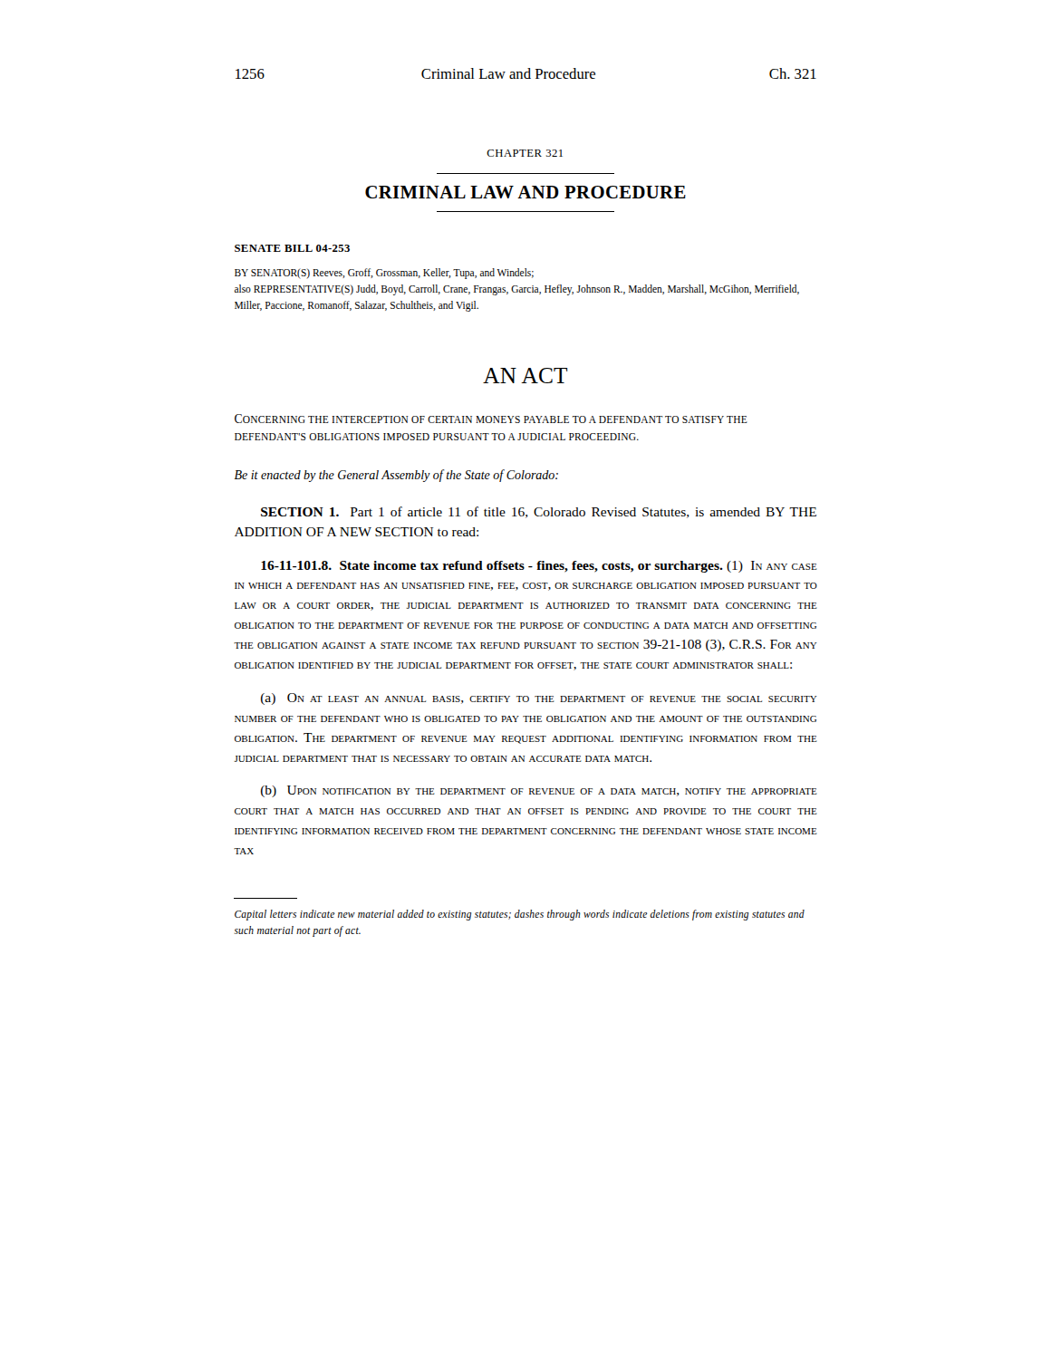1256 Criminal Law and Procedure Ch. 321
CHAPTER 321
CRIMINAL LAW AND PROCEDURE
SENATE BILL 04-253
BY SENATOR(S) Reeves, Groff, Grossman, Keller, Tupa, and Windels;
also REPRESENTATIVE(S) Judd, Boyd, Carroll, Crane, Frangas, Garcia, Hefley, Johnson R., Madden, Marshall, McGihon, Merrifield, Miller, Paccione, Romanoff, Salazar, Schultheis, and Vigil.
AN ACT
CONCERNING THE INTERCEPTION OF CERTAIN MONEYS PAYABLE TO A DEFENDANT TO SATISFY THE DEFENDANT'S OBLIGATIONS IMPOSED PURSUANT TO A JUDICIAL PROCEEDING.
Be it enacted by the General Assembly of the State of Colorado:
SECTION 1. Part 1 of article 11 of title 16, Colorado Revised Statutes, is amended BY THE ADDITION OF A NEW SECTION to read:
16-11-101.8. State income tax refund offsets - fines, fees, costs, or surcharges. (1) In any case in which a defendant has an unsatisfied fine, fee, cost, or surcharge obligation imposed pursuant to law or a court order, the judicial department is authorized to transmit data concerning the obligation to the department of revenue for the purpose of conducting a data match and offsetting the obligation against a state income tax refund pursuant to section 39-21-108 (3), C.R.S. For any obligation identified by the judicial department for offset, the state court administrator shall:
(a) On at least an annual basis, certify to the department of revenue the social security number of the defendant who is obligated to pay the obligation and the amount of the outstanding obligation. The department of revenue may request additional identifying information from the judicial department that is necessary to obtain an accurate data match.
(b) Upon notification by the department of revenue of a data match, notify the appropriate court that a match has occurred and that an offset is pending and provide to the court the identifying information received from the department concerning the defendant whose state income tax
Capital letters indicate new material added to existing statutes; dashes through words indicate deletions from existing statutes and such material not part of act.